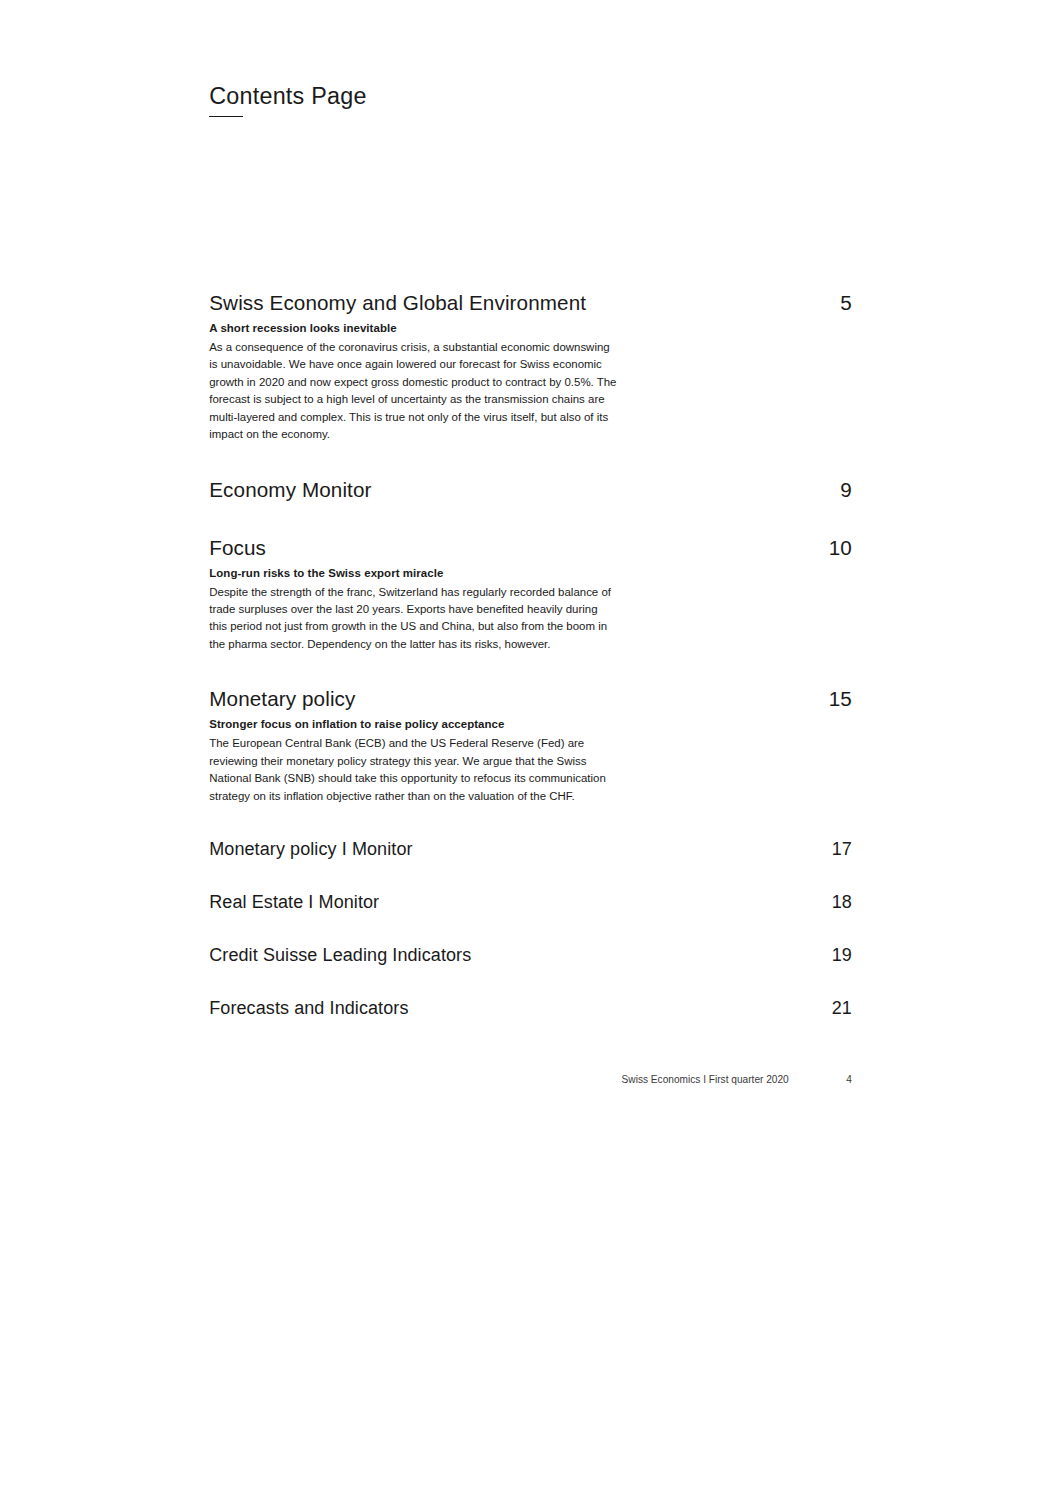Contents Page
Swiss Economy and Global Environment
5
A short recession looks inevitable
As a consequence of the coronavirus crisis, a substantial economic downswing is unavoidable. We have once again lowered our forecast for Swiss economic growth in 2020 and now expect gross domestic product to contract by 0.5%. The forecast is subject to a high level of uncertainty as the transmission chains are multi-layered and complex. This is true not only of the virus itself, but also of its impact on the economy.
Economy Monitor
9
Focus
10
Long-run risks to the Swiss export miracle
Despite the strength of the franc, Switzerland has regularly recorded balance of trade surpluses over the last 20 years. Exports have benefited heavily during this period not just from growth in the US and China, but also from the boom in the pharma sector. Dependency on the latter has its risks, however.
Monetary policy
15
Stronger focus on inflation to raise policy acceptance
The European Central Bank (ECB) and the US Federal Reserve (Fed) are reviewing their monetary policy strategy this year. We argue that the Swiss National Bank (SNB) should take this opportunity to refocus its communication strategy on its inflation objective rather than on the valuation of the CHF.
Monetary policy I Monitor
17
Real Estate I Monitor
18
Credit Suisse Leading Indicators
19
Forecasts and Indicators
21
Swiss Economics I First quarter 2020 4